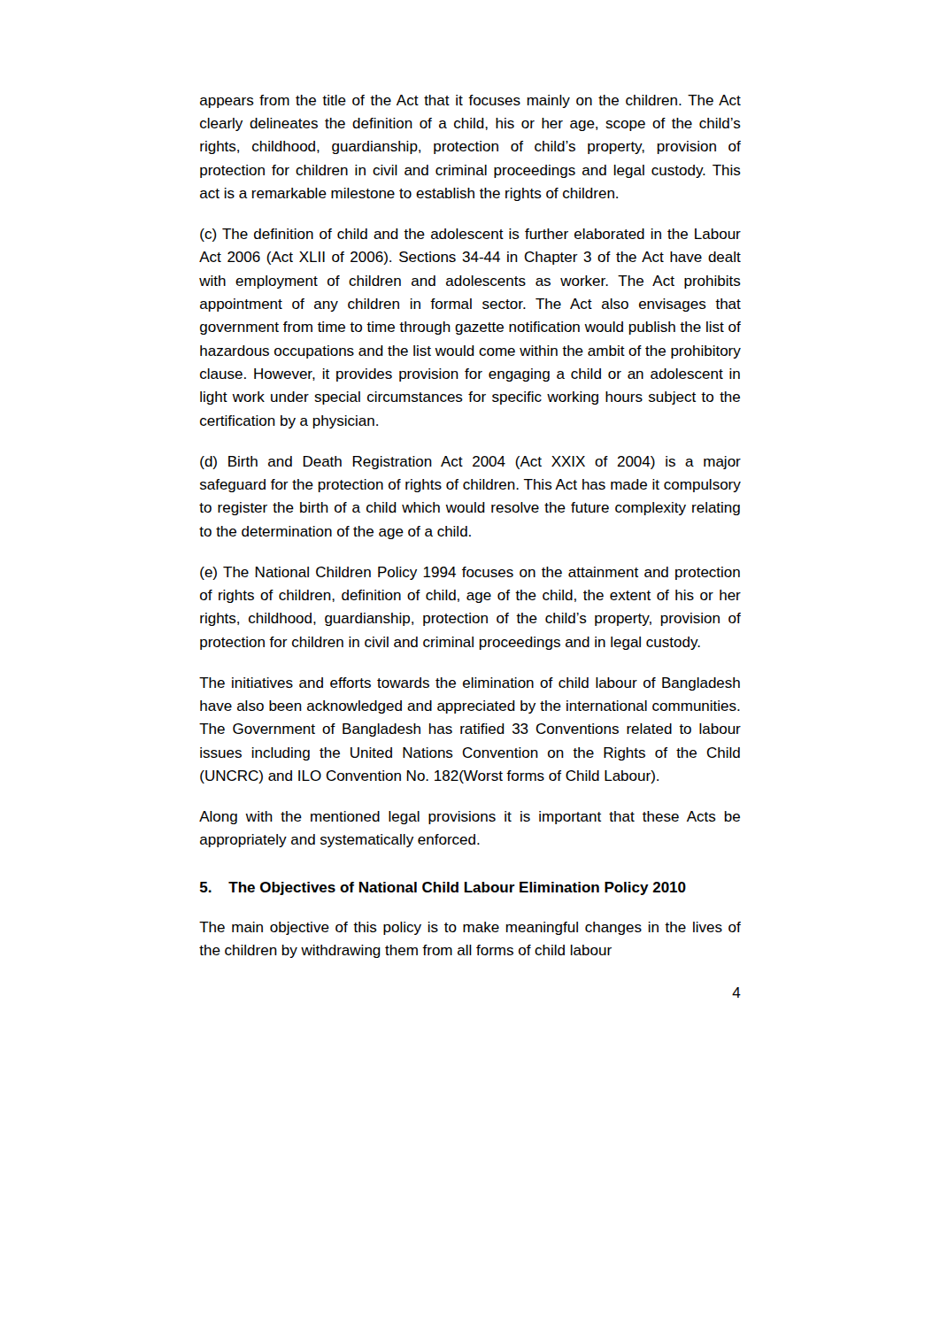appears from the title of the Act that it focuses mainly on the children. The Act clearly delineates the definition of a child, his or her age, scope of the child’s rights, childhood, guardianship, protection of child’s property, provision of protection for children in civil and criminal proceedings and legal custody. This act is a remarkable milestone to establish the rights of children.
(c) The definition of child and the adolescent is further elaborated in the Labour Act 2006 (Act XLII of 2006). Sections 34-44 in Chapter 3 of the Act have dealt with employment of children and adolescents as worker. The Act prohibits appointment of any children in formal sector. The Act also envisages that government from time to time through gazette notification would publish the list of hazardous occupations and the list would come within the ambit of the prohibitory clause. However, it provides provision for engaging a child or an adolescent in light work under special circumstances for specific working hours subject to the certification by a physician.
(d) Birth and Death Registration Act 2004 (Act XXIX of 2004) is a major safeguard for the protection of rights of children. This Act has made it compulsory to register the birth of a child which would resolve the future complexity relating to the determination of the age of a child.
(e) The National Children Policy 1994 focuses on the attainment and protection of rights of children, definition of child, age of the child, the extent of his or her rights, childhood, guardianship, protection of the child’s property, provision of protection for children in civil and criminal proceedings and in legal custody.
The initiatives and efforts towards the elimination of child labour of Bangladesh have also been acknowledged and appreciated by the international communities. The Government of Bangladesh has ratified 33 Conventions related to labour issues including the United Nations Convention on the Rights of the Child (UNCRC) and ILO Convention No. 182(Worst forms of Child Labour).
Along with the mentioned legal provisions it is important that these Acts be appropriately and systematically enforced.
5. The Objectives of National Child Labour Elimination Policy 2010
The main objective of this policy is to make meaningful changes in the lives of the children by withdrawing them from all forms of child labour
4